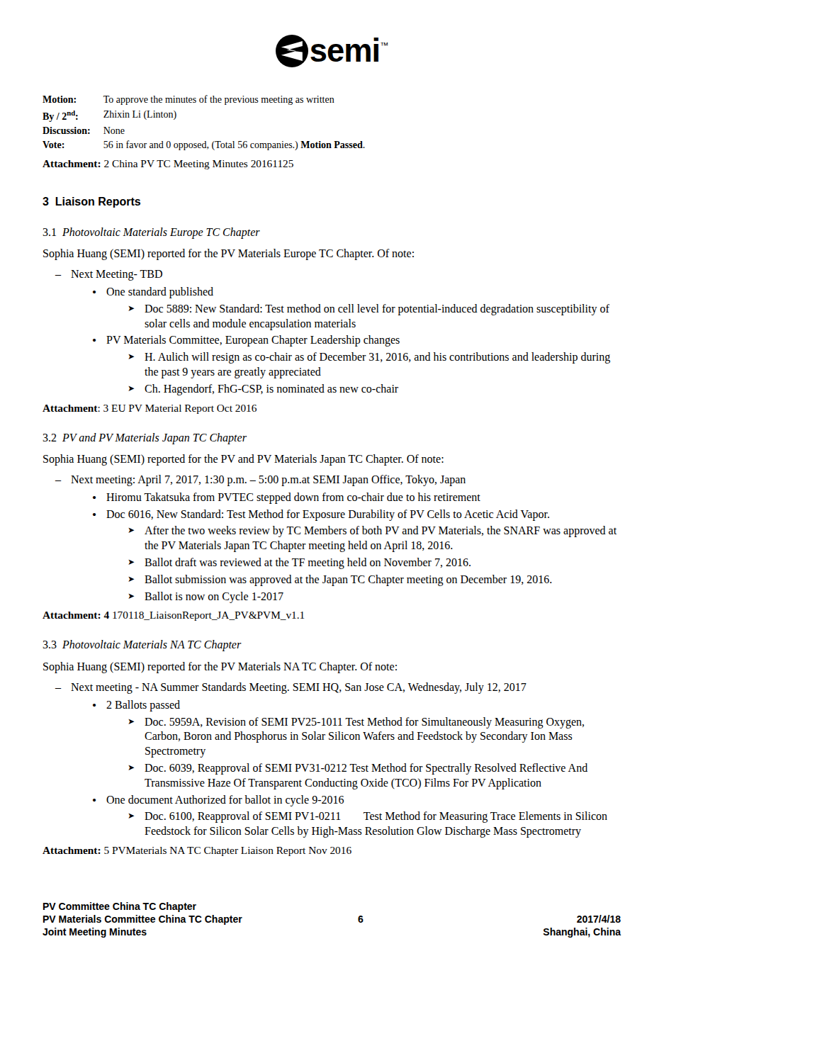semi™
| Motion: | To approve the minutes of the previous meeting as written |
| By / 2 nd : | Zhixin Li (Linton) |
| Discussion: | None |
| Vote: | 56 in favor and 0 opposed, (Total 56 companies.) Motion Passed . |
Attachment: 2 China PV TC Meeting Minutes 20161125
3 Liaison Reports
3.1 Photovoltaic Materials Europe TC Chapter
Sophia Huang (SEMI) reported for the PV Materials Europe TC Chapter. Of note:
Next Meeting- TBD
One standard published
Doc 5889: New Standard: Test method on cell level for potential-induced degradation susceptibility of solar cells and module encapsulation materials
PV Materials Committee, European Chapter Leadership changes
H. Aulich will resign as co-chair as of December 31, 2016, and his contributions and leadership during the past 9 years are greatly appreciated
Ch. Hagendorf, FhG-CSP, is nominated as new co-chair
Attachment: 3 EU PV Material Report Oct 2016
3.2 PV and PV Materials Japan TC Chapter
Sophia Huang (SEMI) reported for the PV and PV Materials Japan TC Chapter. Of note:
Next meeting: April 7, 2017, 1:30 p.m. – 5:00 p.m.at SEMI Japan Office, Tokyo, Japan
Hiromu Takatsuka from PVTEC stepped down from co-chair due to his retirement
Doc 6016, New Standard: Test Method for Exposure Durability of PV Cells to Acetic Acid Vapor.
After the two weeks review by TC Members of both PV and PV Materials, the SNARF was approved at the PV Materials Japan TC Chapter meeting held on April 18, 2016.
Ballot draft was reviewed at the TF meeting held on November 7, 2016.
Ballot submission was approved at the Japan TC Chapter meeting on December 19, 2016.
Ballot is now on Cycle 1-2017
Attachment: 4 170118_LiaisonReport_JA_PV&PVM_v1.1
3.3 Photovoltaic Materials NA TC Chapter
Sophia Huang (SEMI) reported for the PV Materials NA TC Chapter. Of note:
Next meeting - NA Summer Standards Meeting. SEMI HQ, San Jose CA, Wednesday, July 12, 2017
2 Ballots passed
Doc. 5959A, Revision of SEMI PV25-1011 Test Method for Simultaneously Measuring Oxygen, Carbon, Boron and Phosphorus in Solar Silicon Wafers and Feedstock by Secondary Ion Mass Spectrometry
Doc. 6039, Reapproval of SEMI PV31-0212 Test Method for Spectrally Resolved Reflective And Transmissive Haze Of Transparent Conducting Oxide (TCO) Films For PV Application
One document Authorized for ballot in cycle 9-2016
Doc. 6100, Reapproval of SEMI PV1-0211 Test Method for Measuring Trace Elements in Silicon Feedstock for Silicon Solar Cells by High-Mass Resolution Glow Discharge Mass Spectrometry
Attachment: 5 PVMaterials NA TC Chapter Liaison Report Nov 2016
| PV Committee China TC Chapter | | |
| PV Materials Committee China TC Chapter | 6 | 2017/4/18 |
| Joint Meeting Minutes | | Shanghai, China |